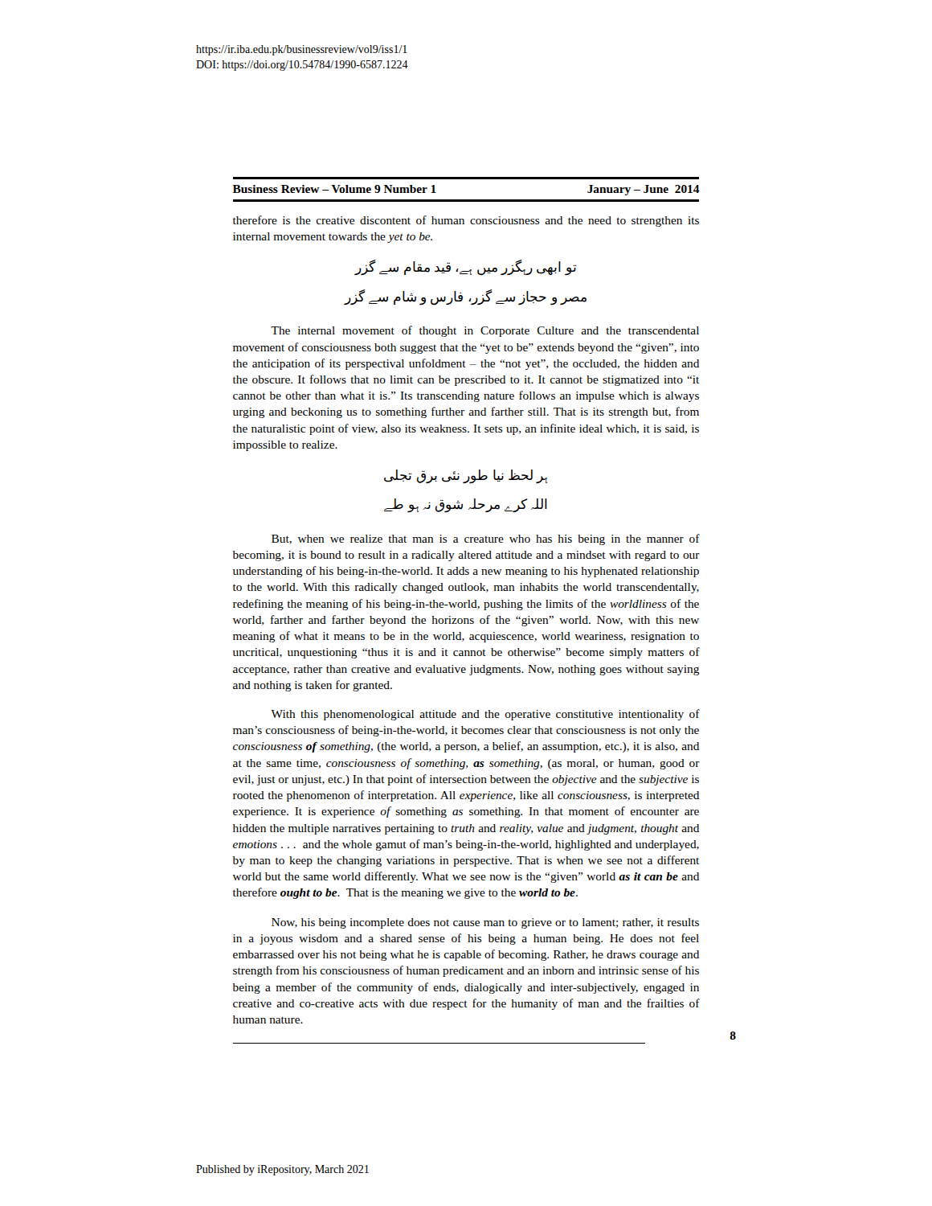https://ir.iba.edu.pk/businessreview/vol9/iss1/1
DOI: https://doi.org/10.54784/1990-6587.1224
Business Review – Volume 9 Number 1 January – June 2014
therefore is the creative discontent of human consciousness and the need to strengthen its internal movement towards the yet to be.
تو ابھی رہگزر میں ہے، قید مقام سے گزر
مصر و حجاز سے گزر، فارس و شام سے گزر
The internal movement of thought in Corporate Culture and the transcendental movement of consciousness both suggest that the “yet to be” extends beyond the “given”, into the anticipation of its perspectival unfoldment – the “not yet”, the occluded, the hidden and the obscure. It follows that no limit can be prescribed to it. It cannot be stigmatized into “it cannot be other than what it is.” Its transcending nature follows an impulse which is always urging and beckoning us to something further and farther still. That is its strength but, from the naturalistic point of view, also its weakness. It sets up, an infinite ideal which, it is said, is impossible to realize.
ہر لحظ نیا طور نئی برق تجلی
اللہ کرے مرحلہ شوق نہ ہو طے
But, when we realize that man is a creature who has his being in the manner of becoming, it is bound to result in a radically altered attitude and a mindset with regard to our understanding of his being-in-the-world. It adds a new meaning to his hyphenated relationship to the world. With this radically changed outlook, man inhabits the world transcendentally, redefining the meaning of his being-in-the-world, pushing the limits of the worldliness of the world, farther and farther beyond the horizons of the “given” world. Now, with this new meaning of what it means to be in the world, acquiescence, world weariness, resignation to uncritical, unquestioning “thus it is and it cannot be otherwise” become simply matters of acceptance, rather than creative and evaluative judgments. Now, nothing goes without saying and nothing is taken for granted.
With this phenomenological attitude and the operative constitutive intentionality of man’s consciousness of being-in-the-world, it becomes clear that consciousness is not only the consciousness of something, (the world, a person, a belief, an assumption, etc.), it is also, and at the same time, consciousness of something, as something, (as moral, or human, good or evil, just or unjust, etc.) In that point of intersection between the objective and the subjective is rooted the phenomenon of interpretation. All experience, like all consciousness, is interpreted experience. It is experience of something as something. In that moment of encounter are hidden the multiple narratives pertaining to truth and reality, value and judgment, thought and emotions . . . and the whole gamut of man’s being-in-the-world, highlighted and underplayed, by man to keep the changing variations in perspective. That is when we see not a different world but the same world differently. What we see now is the “given” world as it can be and therefore ought to be. That is the meaning we give to the world to be.
Now, his being incomplete does not cause man to grieve or to lament; rather, it results in a joyous wisdom and a shared sense of his being a human being. He does not feel embarrassed over his not being what he is capable of becoming. Rather, he draws courage and strength from his consciousness of human predicament and an inborn and intrinsic sense of his being a member of the community of ends, dialogically and inter-subjectively, engaged in creative and co-creative acts with due respect for the humanity of man and the frailties of human nature.
8
Published by iRepository, March 2021